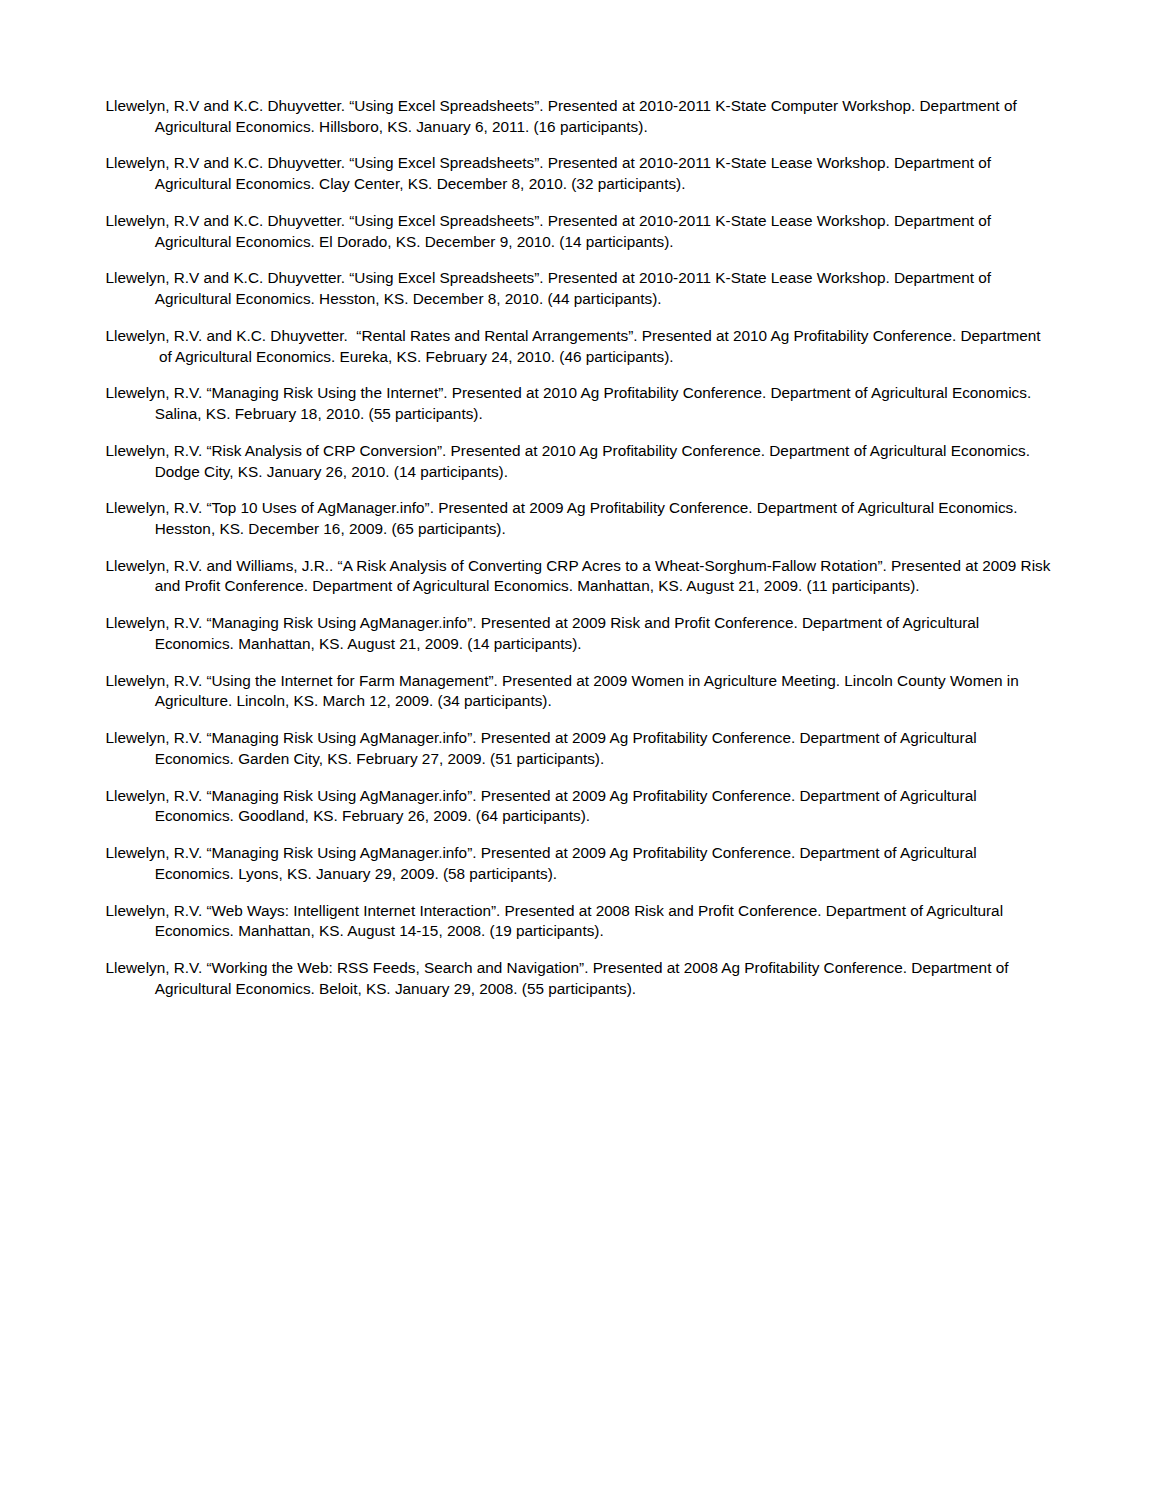Llewelyn, R.V and K.C. Dhuyvetter. “Using Excel Spreadsheets”. Presented at 2010-2011 K-State Computer Workshop. Department of Agricultural Economics. Hillsboro, KS. January 6, 2011. (16 participants).
Llewelyn, R.V and K.C. Dhuyvetter. “Using Excel Spreadsheets”. Presented at 2010-2011 K-State Lease Workshop. Department of Agricultural Economics. Clay Center, KS. December 8, 2010. (32 participants).
Llewelyn, R.V and K.C. Dhuyvetter. “Using Excel Spreadsheets”. Presented at 2010-2011 K-State Lease Workshop. Department of Agricultural Economics. El Dorado, KS. December 9, 2010. (14 participants).
Llewelyn, R.V and K.C. Dhuyvetter. “Using Excel Spreadsheets”. Presented at 2010-2011 K-State Lease Workshop. Department of Agricultural Economics. Hesston, KS. December 8, 2010. (44 participants).
Llewelyn, R.V. and K.C. Dhuyvetter. “Rental Rates and Rental Arrangements”. Presented at 2010 Ag Profitability Conference. Department of Agricultural Economics. Eureka, KS. February 24, 2010. (46 participants).
Llewelyn, R.V. “Managing Risk Using the Internet”. Presented at 2010 Ag Profitability Conference. Department of Agricultural Economics. Salina, KS. February 18, 2010. (55 participants).
Llewelyn, R.V. “Risk Analysis of CRP Conversion”. Presented at 2010 Ag Profitability Conference. Department of Agricultural Economics. Dodge City, KS. January 26, 2010. (14 participants).
Llewelyn, R.V. “Top 10 Uses of AgManager.info”. Presented at 2009 Ag Profitability Conference. Department of Agricultural Economics. Hesston, KS. December 16, 2009. (65 participants).
Llewelyn, R.V. and Williams, J.R.. “A Risk Analysis of Converting CRP Acres to a Wheat-Sorghum-Fallow Rotation”. Presented at 2009 Risk and Profit Conference. Department of Agricultural Economics. Manhattan, KS. August 21, 2009. (11 participants).
Llewelyn, R.V. “Managing Risk Using AgManager.info”. Presented at 2009 Risk and Profit Conference. Department of Agricultural Economics. Manhattan, KS. August 21, 2009. (14 participants).
Llewelyn, R.V. “Using the Internet for Farm Management”. Presented at 2009 Women in Agriculture Meeting. Lincoln County Women in Agriculture. Lincoln, KS. March 12, 2009. (34 participants).
Llewelyn, R.V. “Managing Risk Using AgManager.info”. Presented at 2009 Ag Profitability Conference. Department of Agricultural Economics. Garden City, KS. February 27, 2009. (51 participants).
Llewelyn, R.V. “Managing Risk Using AgManager.info”. Presented at 2009 Ag Profitability Conference. Department of Agricultural Economics. Goodland, KS. February 26, 2009. (64 participants).
Llewelyn, R.V. “Managing Risk Using AgManager.info”. Presented at 2009 Ag Profitability Conference. Department of Agricultural Economics. Lyons, KS. January 29, 2009. (58 participants).
Llewelyn, R.V. “Web Ways: Intelligent Internet Interaction”. Presented at 2008 Risk and Profit Conference. Department of Agricultural Economics. Manhattan, KS. August 14-15, 2008. (19 participants).
Llewelyn, R.V. “Working the Web: RSS Feeds, Search and Navigation”. Presented at 2008 Ag Profitability Conference. Department of Agricultural Economics. Beloit, KS. January 29, 2008. (55 participants).